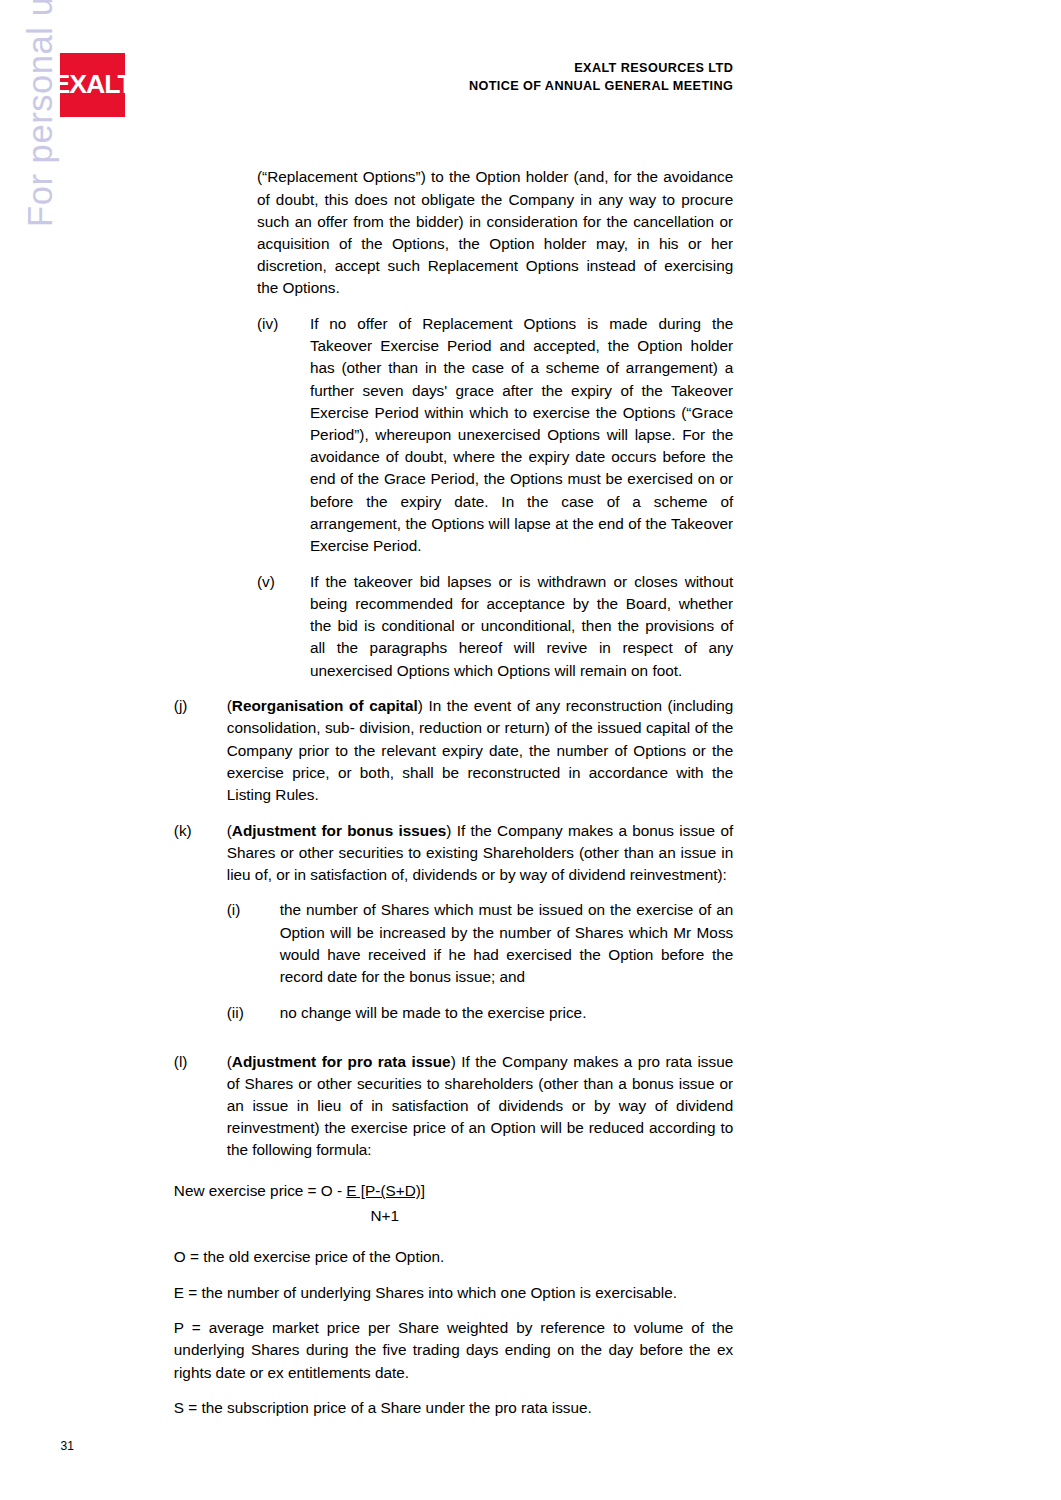EXALT
EXALT RESOURCES LTD
NOTICE OF ANNUAL GENERAL MEETING
For personal use only
(“Replacement Options”) to the Option holder (and, for the avoidance of doubt, this does not obligate the Company in any way to procure such an offer from the bidder) in consideration for the cancellation or acquisition of the Options, the Option holder may, in his or her discretion, accept such Replacement Options instead of exercising the Options.
(iv)
If no offer of Replacement Options is made during the Takeover Exercise Period and accepted, the Option holder has (other than in the case of a scheme of arrangement) a further seven days' grace after the expiry of the Takeover Exercise Period within which to exercise the Options (“Grace Period”), whereupon unexercised Options will lapse. For the avoidance of doubt, where the expiry date occurs before the end of the Grace Period, the Options must be exercised on or before the expiry date. In the case of a scheme of arrangement, the Options will lapse at the end of the Takeover Exercise Period.
(v)
If the takeover bid lapses or is withdrawn or closes without being recommended for acceptance by the Board, whether the bid is conditional or unconditional, then the provisions of all the paragraphs hereof will revive in respect of any unexercised Options which Options will remain on foot.
(j)
(Reorganisation of capital) In the event of any reconstruction (including consolidation, sub- division, reduction or return) of the issued capital of the Company prior to the relevant expiry date, the number of Options or the exercise price, or both, shall be reconstructed in accordance with the Listing Rules.
(k)
(Adjustment for bonus issues) If the Company makes a bonus issue of Shares or other securities to existing Shareholders (other than an issue in lieu of, or in satisfaction of, dividends or by way of dividend reinvestment):
(i)
the number of Shares which must be issued on the exercise of an Option will be increased by the number of Shares which Mr Moss would have received if he had exercised the Option before the record date for the bonus issue; and
(ii)
no change will be made to the exercise price.
(l)
(Adjustment for pro rata issue) If the Company makes a pro rata issue of Shares or other securities to shareholders (other than a bonus issue or an issue in lieu of in satisfaction of dividends or by way of dividend reinvestment) the exercise price of an Option will be reduced according to the following formula:
New exercise price = O - E [P-(S+D)]
N+1
O = the old exercise price of the Option.
E = the number of underlying Shares into which one Option is exercisable.
P = average market price per Share weighted by reference to volume of the underlying Shares during the five trading days ending on the day before the ex rights date or ex entitlements date.
S = the subscription price of a Share under the pro rata issue.
31